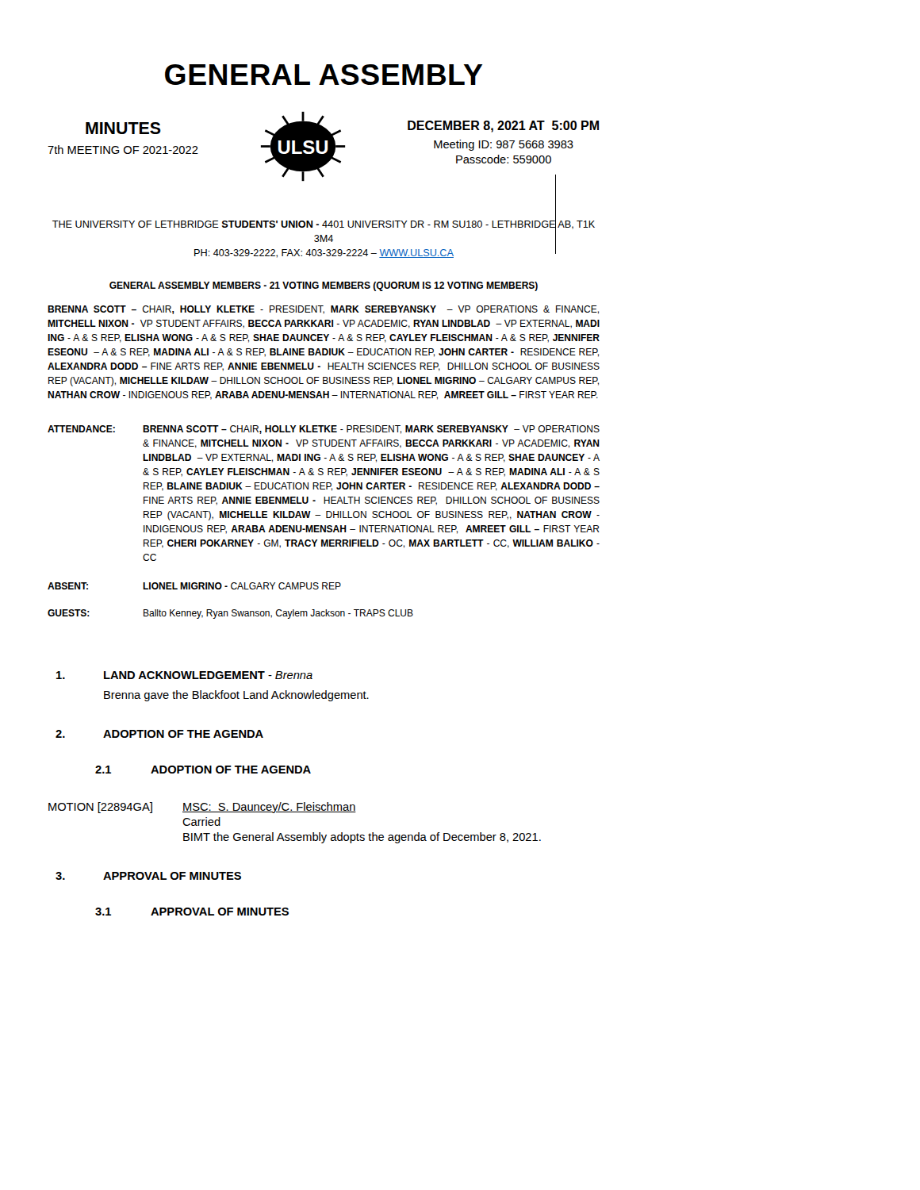GENERAL ASSEMBLY
MINUTES
7th MEETING OF 2021-2022
DECEMBER 8, 2021 AT 5:00 PM
Meeting ID: 987 5668 3983
Passcode: 559000
THE UNIVERSITY OF LETHBRIDGE STUDENTS' UNION - 4401 UNIVERSITY DR - RM SU180 - LETHBRIDGE AB, T1K 3M4
PH: 403-329-2222, FAX: 403-329-2224 – WWW.ULSU.CA
GENERAL ASSEMBLY MEMBERS - 21 VOTING MEMBERS (QUORUM IS 12 VOTING MEMBERS)
BRENNA SCOTT – CHAIR, HOLLY KLETKE - PRESIDENT, MARK SEREBYANSKY – VP OPERATIONS & FINANCE, MITCHELL NIXON - VP STUDENT AFFAIRS, BECCA PARKKARI - VP ACADEMIC, RYAN LINDBLAD – VP EXTERNAL, MADI ING - A & S REP, ELISHA WONG - A & S REP, SHAE DAUNCEY - A & S REP, CAYLEY FLEISCHMAN - A & S REP, JENNIFER ESEONU – A & S REP, MADINA ALI - A & S REP, BLAINE BADIUK – EDUCATION REP, JOHN CARTER - RESIDENCE REP, ALEXANDRA DODD – FINE ARTS REP, ANNIE EBENMELU - HEALTH SCIENCES REP, DHILLON SCHOOL OF BUSINESS REP (VACANT), MICHELLE KILDAW – DHILLON SCHOOL OF BUSINESS REP, LIONEL MIGRINO – CALGARY CAMPUS REP, NATHAN CROW - INDIGENOUS REP, ARABA ADENU-MENSAH – INTERNATIONAL REP, AMREET GILL – FIRST YEAR REP.
ATTENDANCE:
BRENNA SCOTT – CHAIR, HOLLY KLETKE - PRESIDENT, MARK SEREBYANSKY – VP OPERATIONS & FINANCE, MITCHELL NIXON - VP STUDENT AFFAIRS, BECCA PARKKARI - VP ACADEMIC, RYAN LINDBLAD – VP EXTERNAL, MADI ING - A & S REP, ELISHA WONG - A & S REP, SHAE DAUNCEY - A & S REP, CAYLEY FLEISCHMAN - A & S REP, JENNIFER ESEONU – A & S REP, MADINA ALI - A & S REP, BLAINE BADIUK – EDUCATION REP, JOHN CARTER - RESIDENCE REP, ALEXANDRA DODD – FINE ARTS REP, ANNIE EBENMELU - HEALTH SCIENCES REP, DHILLON SCHOOL OF BUSINESS REP (VACANT), MICHELLE KILDAW – DHILLON SCHOOL OF BUSINESS REP,, NATHAN CROW - INDIGENOUS REP, ARABA ADENU-MENSAH – INTERNATIONAL REP, AMREET GILL – FIRST YEAR REP, CHERI POKARNEY - GM, TRACY MERRIFIELD - OC, MAX BARTLETT - CC, WILLIAM BALIKO - CC
ABSENT:
LIONEL MIGRINO - CALGARY CAMPUS REP
GUESTS:
Ballto Kenney, Ryan Swanson, Caylem Jackson - TRAPS CLUB
1.
LAND ACKNOWLEDGEMENT - Brenna
Brenna gave the Blackfoot Land Acknowledgement.
2.
ADOPTION OF THE AGENDA
2.1
ADOPTION OF THE AGENDA
MOTION [22894GA]
MSC: S. Dauncey/C. Fleischman
Carried
BIMT the General Assembly adopts the agenda of December 8, 2021.
3.
APPROVAL OF MINUTES
3.1
APPROVAL OF MINUTES